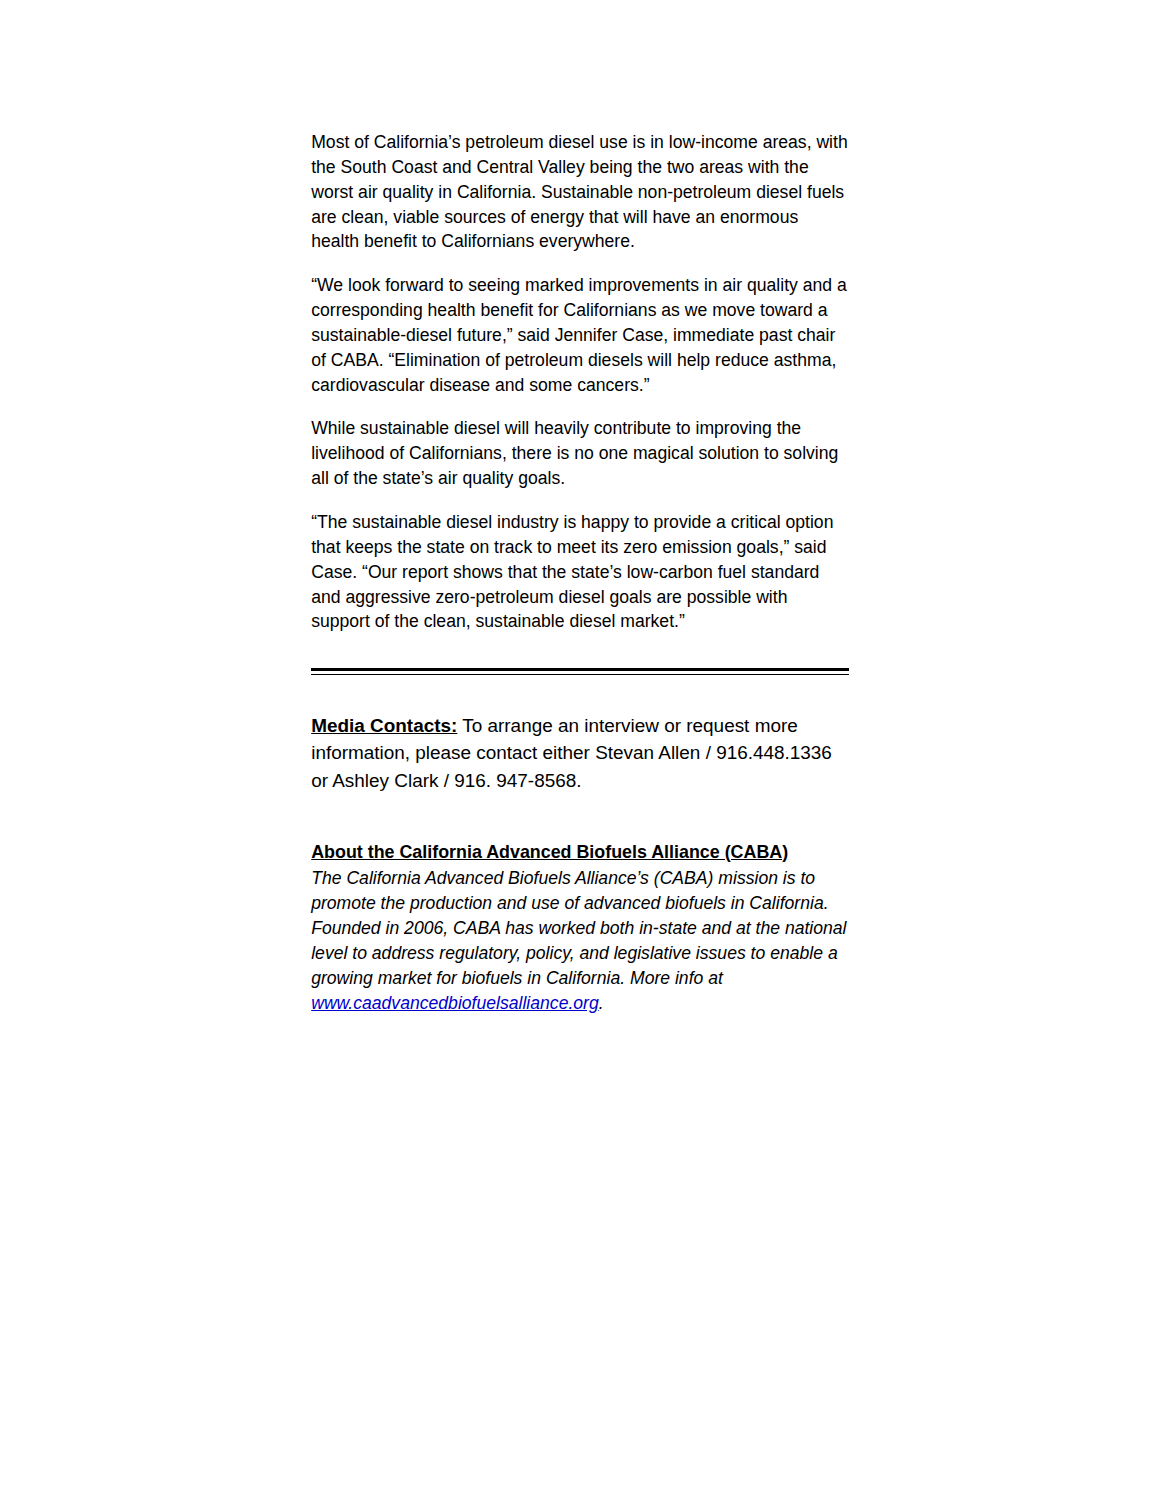Most of California’s petroleum diesel use is in low-income areas, with the South Coast and Central Valley being the two areas with the worst air quality in California. Sustainable non-petroleum diesel fuels are clean, viable sources of energy that will have an enormous health benefit to Californians everywhere.
“We look forward to seeing marked improvements in air quality and a corresponding health benefit for Californians as we move toward a sustainable-diesel future,” said Jennifer Case, immediate past chair of CABA. “Elimination of petroleum diesels will help reduce asthma, cardiovascular disease and some cancers.”
While sustainable diesel will heavily contribute to improving the livelihood of Californians, there is no one magical solution to solving all of the state’s air quality goals.
“The sustainable diesel industry is happy to provide a critical option that keeps the state on track to meet its zero emission goals,” said Case. “Our report shows that the state’s low-carbon fuel standard and aggressive zero-petroleum diesel goals are possible with support of the clean, sustainable diesel market.”
Media Contacts: To arrange an interview or request more information, please contact either Stevan Allen / 916.448.1336 or Ashley Clark / 916. 947-8568.
About the California Advanced Biofuels Alliance (CABA)
The California Advanced Biofuels Alliance’s (CABA) mission is to promote the production and use of advanced biofuels in California. Founded in 2006, CABA has worked both in-state and at the national level to address regulatory, policy, and legislative issues to enable a growing market for biofuels in California. More info at www.caadvancedbiofuelsalliance.org.